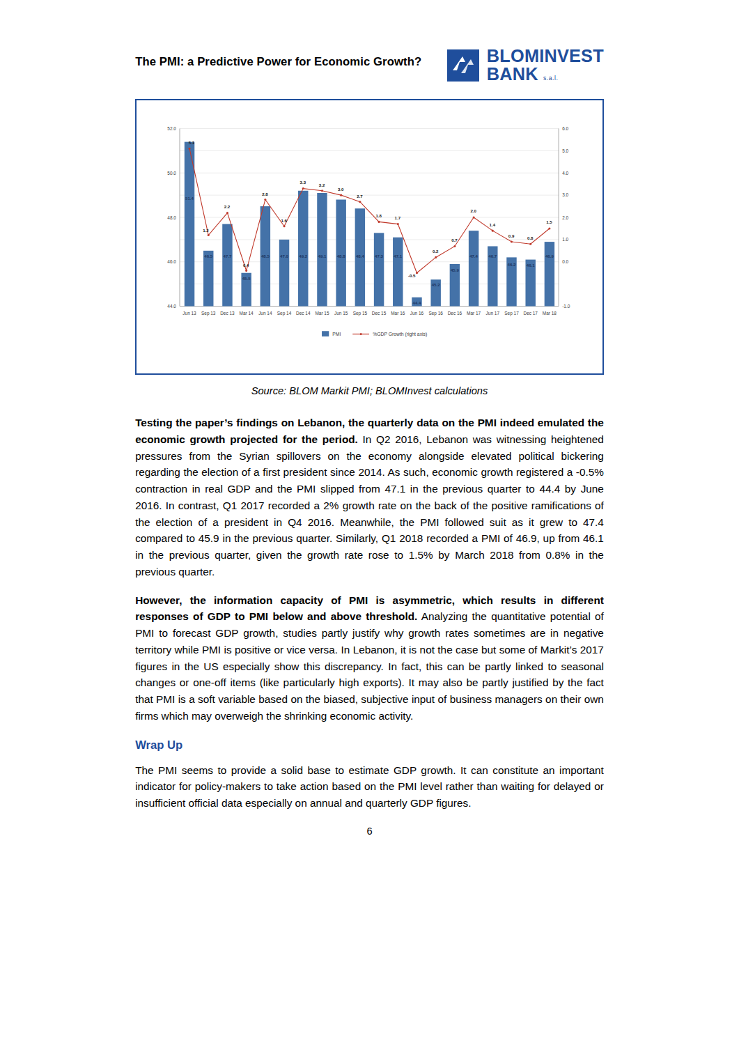The PMI: a Predictive Power for Economic Growth?
BLOMINVESTBANK s.a.l.
52.0 50.0 48.0 46.0 44.0 6.0 5.0 4.0 3.0 2.0 1.0 0.0 -1.0 51.4 46.5 47.7 45.5 48.5 47.0 49.2 49.1 48.8 48.4 47.3 47.1 44.4 45.2 45.9 47.4 46.7 46.2 46.1 46.9 5.1 1.2 2.2 0.4 2.8 1.6 3.3 3.2 3.0 2.7 1.8 1.7 -0.5 0.2 0.7 2.0 1.4 0.9 0.8 1.5 Jun 13 Sep 13 Dec 13 Mar 14 Jun 14 Sep 14 Dec 14 Mar 15 Jun 15 Sep 15 Dec 15 Mar 16 Jun 16 Sep 16 Dec 16 Mar 17 Jun 17 Sep 17 Dec 17 Mar 18 PMI %GDP Growth (right axis)
Source: BLOM Markit PMI; BLOMInvest calculations
Testing the paper’s findings on Lebanon, the quarterly data on the PMI indeed emulated the economic growth projected for the period. In Q2 2016, Lebanon was witnessing heightened pressures from the Syrian spillovers on the economy alongside elevated political bickering regarding the election of a first president since 2014. As such, economic growth registered a -0.5% contraction in real GDP and the PMI slipped from 47.1 in the previous quarter to 44.4 by June 2016. In contrast, Q1 2017 recorded a 2% growth rate on the back of the positive ramifications of the election of a president in Q4 2016. Meanwhile, the PMI followed suit as it grew to 47.4 compared to 45.9 in the previous quarter. Similarly, Q1 2018 recorded a PMI of 46.9, up from 46.1 in the previous quarter, given the growth rate rose to 1.5% by March 2018 from 0.8% in the previous quarter.
However, the information capacity of PMI is asymmetric, which results in different responses of GDP to PMI below and above threshold. Analyzing the quantitative potential of PMI to forecast GDP growth, studies partly justify why growth rates sometimes are in negative territory while PMI is positive or vice versa. In Lebanon, it is not the case but some of Markit’s 2017 figures in the US especially show this discrepancy. In fact, this can be partly linked to seasonal changes or one-off items (like particularly high exports). It may also be partly justified by the fact that PMI is a soft variable based on the biased, subjective input of business managers on their own firms which may overweigh the shrinking economic activity.
Wrap Up
The PMI seems to provide a solid base to estimate GDP growth. It can constitute an important indicator for policy-makers to take action based on the PMI level rather than waiting for delayed or insufficient official data especially on annual and quarterly GDP figures.
6